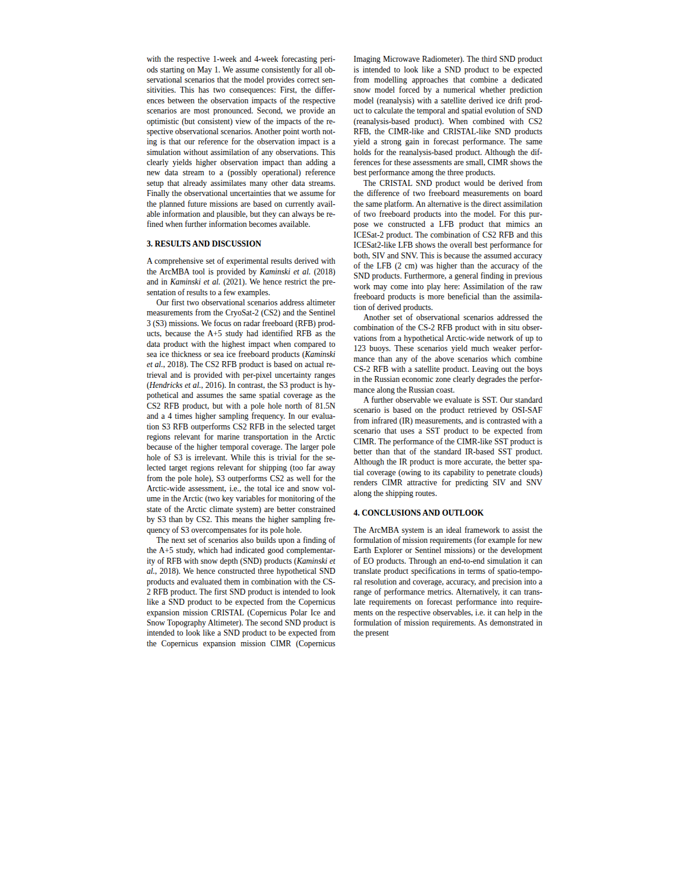with the respective 1-week and 4-week forecasting periods starting on May 1. We assume consistently for all observational scenarios that the model provides correct sensitivities. This has two consequences: First, the differences between the observation impacts of the respective scenarios are most pronounced. Second, we provide an optimistic (but consistent) view of the impacts of the respective observational scenarios. Another point worth noting is that our reference for the observation impact is a simulation without assimilation of any observations. This clearly yields higher observation impact than adding a new data stream to a (possibly operational) reference setup that already assimilates many other data streams. Finally the observational uncertainties that we assume for the planned future missions are based on currently available information and plausible, but they can always be refined when further information becomes available.
3. RESULTS AND DISCUSSION
A comprehensive set of experimental results derived with the ArcMBA tool is provided by Kaminski et al. (2018) and in Kaminski et al. (2021). We hence restrict the presentation of results to a few examples.
Our first two observational scenarios address altimeter measurements from the CryoSat-2 (CS2) and the Sentinel 3 (S3) missions. We focus on radar freeboard (RFB) products, because the A+5 study had identified RFB as the data product with the highest impact when compared to sea ice thickness or sea ice freeboard products (Kaminski et al., 2018). The CS2 RFB product is based on actual retrieval and is provided with per-pixel uncertainty ranges (Hendricks et al., 2016). In contrast, the S3 product is hypothetical and assumes the same spatial coverage as the CS2 RFB product, but with a pole hole north of 81.5N and a 4 times higher sampling frequency. In our evaluation S3 RFB outperforms CS2 RFB in the selected target regions relevant for marine transportation in the Arctic because of the higher temporal coverage. The larger pole hole of S3 is irrelevant. While this is trivial for the selected target regions relevant for shipping (too far away from the pole hole), S3 outperforms CS2 as well for the Arctic-wide assessment, i.e., the total ice and snow volume in the Arctic (two key variables for monitoring of the state of the Arctic climate system) are better constrained by S3 than by CS2. This means the higher sampling frequency of S3 overcompensates for its pole hole.
The next set of scenarios also builds upon a finding of the A+5 study, which had indicated good complementarity of RFB with snow depth (SND) products (Kaminski et al., 2018). We hence constructed three hypothetical SND products and evaluated them in combination with the CS-2 RFB product. The first SND product is intended to look like a SND product to be expected from the Copernicus expansion mission CRISTAL (Copernicus Polar Ice and Snow Topography Altimeter). The second SND product is intended to look like a SND product to be expected from the Copernicus expansion mission CIMR (Copernicus Imaging Microwave Radiometer). The third SND product is intended to look like a SND product to be expected from modelling approaches that combine a dedicated snow model forced by a numerical whether prediction model (reanalysis) with a satellite derived ice drift product to calculate the temporal and spatial evolution of SND (reanalysis-based product). When combined with CS2 RFB, the CIMR-like and CRISTAL-like SND products yield a strong gain in forecast performance. The same holds for the reanalysis-based product. Although the differences for these assessments are small, CIMR shows the best performance among the three products.
The CRISTAL SND product would be derived from the difference of two freeboard measurements on board the same platform. An alternative is the direct assimilation of two freeboard products into the model. For this purpose we constructed a LFB product that mimics an ICESat-2 product. The combination of CS2 RFB and this ICESat2-like LFB shows the overall best performance for both, SIV and SNV. This is because the assumed accuracy of the LFB (2 cm) was higher than the accuracy of the SND products. Furthermore, a general finding in previous work may come into play here: Assimilation of the raw freeboard products is more beneficial than the assimilation of derived products.
Another set of observational scenarios addressed the combination of the CS-2 RFB product with in situ observations from a hypothetical Arctic-wide network of up to 123 buoys. These scenarios yield much weaker performance than any of the above scenarios which combine CS-2 RFB with a satellite product. Leaving out the boys in the Russian economic zone clearly degrades the performance along the Russian coast.
A further observable we evaluate is SST. Our standard scenario is based on the product retrieved by OSI-SAF from infrared (IR) measurements, and is contrasted with a scenario that uses a SST product to be expected from CIMR. The performance of the CIMR-like SST product is better than that of the standard IR-based SST product. Although the IR product is more accurate, the better spatial coverage (owing to its capability to penetrate clouds) renders CIMR attractive for predicting SIV and SNV along the shipping routes.
4. CONCLUSIONS AND OUTLOOK
The ArcMBA system is an ideal framework to assist the formulation of mission requirements (for example for new Earth Explorer or Sentinel missions) or the development of EO products. Through an end-to-end simulation it can translate product specifications in terms of spatio-temporal resolution and coverage, accuracy, and precision into a range of performance metrics. Alternatively, it can translate requirements on forecast performance into requirements on the respective observables, i.e. it can help in the formulation of mission requirements. As demonstrated in the present